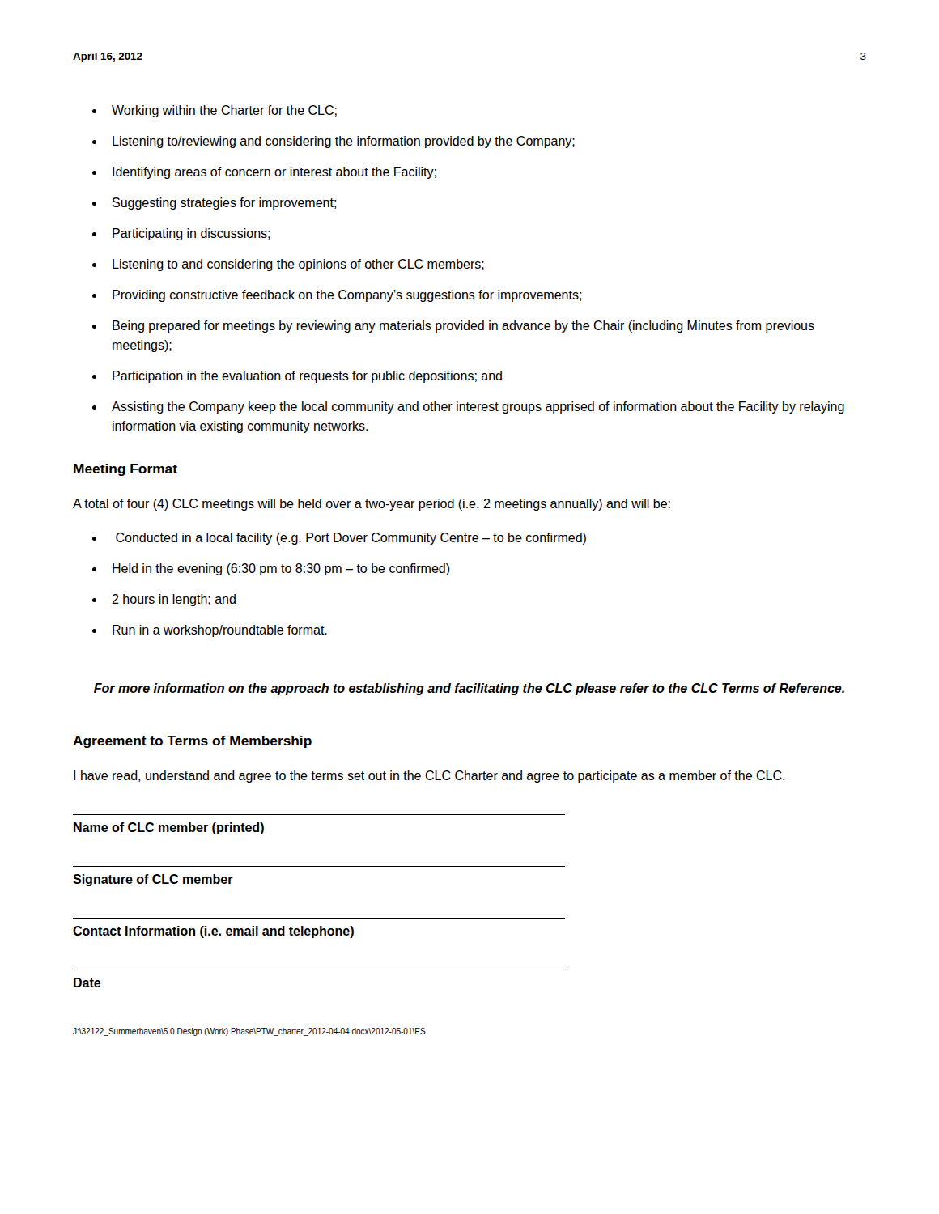April 16, 2012 3
Working within the Charter for the CLC;
Listening to/reviewing and considering the information provided by the Company;
Identifying areas of concern or interest about the Facility;
Suggesting strategies for improvement;
Participating in discussions;
Listening to and considering the opinions of other CLC members;
Providing constructive feedback on the Company’s suggestions for improvements;
Being prepared for meetings by reviewing any materials provided in advance by the Chair (including Minutes from previous meetings);
Participation in the evaluation of requests for public depositions; and
Assisting the Company keep the local community and other interest groups apprised of information about the Facility by relaying information via existing community networks.
Meeting Format
A total of four (4) CLC meetings will be held over a two-year period (i.e. 2 meetings annually) and will be:
Conducted in a local facility (e.g. Port Dover Community Centre – to be confirmed)
Held in the evening (6:30 pm to 8:30 pm – to be confirmed)
2 hours in length; and
Run in a workshop/roundtable format.
For more information on the approach to establishing and facilitating the CLC please refer to the CLC Terms of Reference.
Agreement to Terms of Membership
I have read, understand and agree to the terms set out in the CLC Charter and agree to participate as a member of the CLC.
Name of CLC member (printed)
Signature of CLC member
Contact Information (i.e. email and telephone)
Date
J:\32122_Summerhaven\5.0 Design (Work) Phase\PTW_charter_2012-04-04.docx\2012-05-01\ES